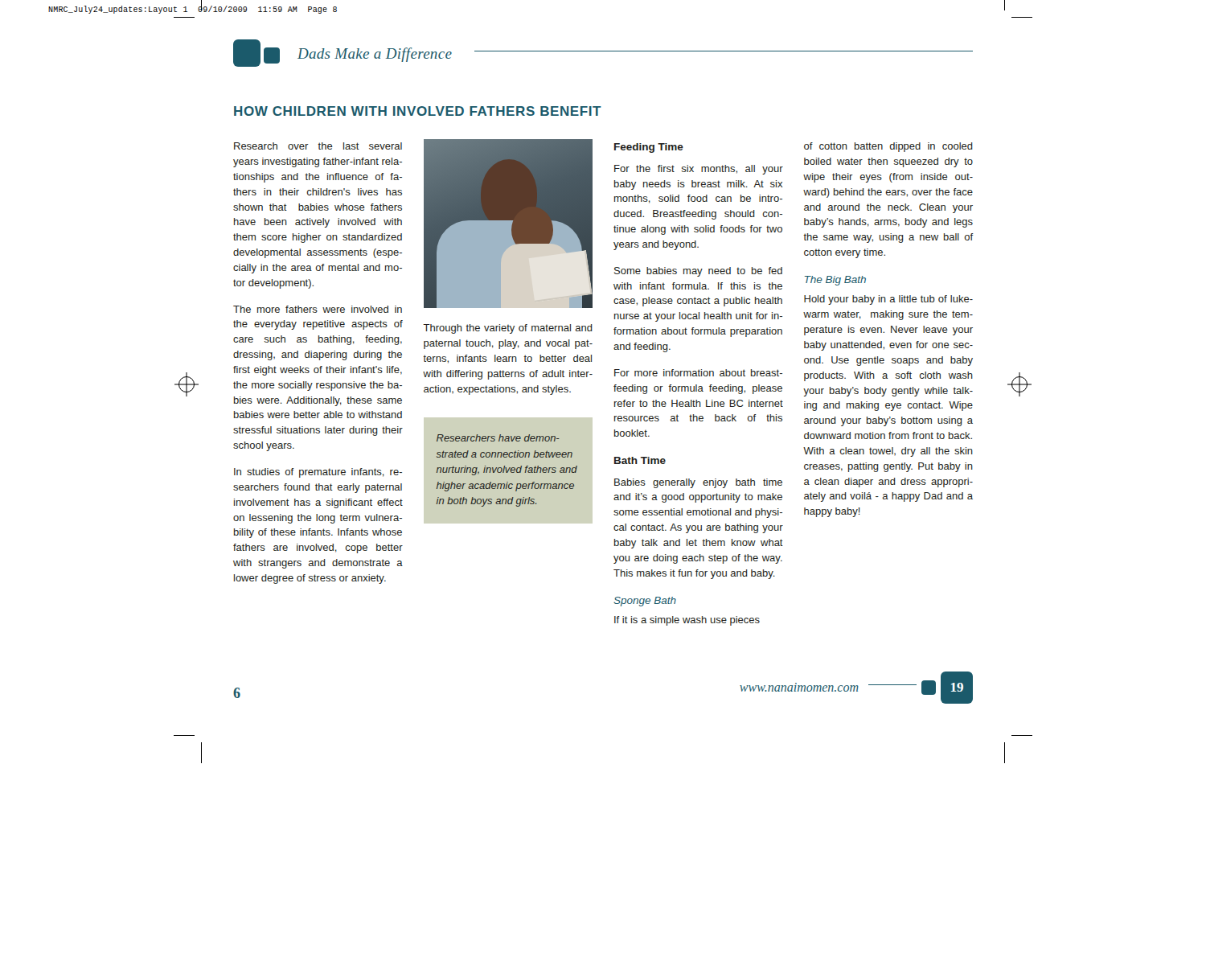NMRC_July24_updates:Layout 1 09/10/2009 11:59 AM Page 8
Dads Make a Difference
HOW CHILDREN WITH INVOLVED FATHERS BENEFIT
Research over the last several years investigating father-infant relationships and the influence of fathers in their children's lives has shown that babies whose fathers have been actively involved with them score higher on standardized developmental assessments (especially in the area of mental and motor development).
The more fathers were involved in the everyday repetitive aspects of care such as bathing, feeding, dressing, and diapering during the first eight weeks of their infant's life, the more socially responsive the babies were. Additionally, these same babies were better able to withstand stressful situations later during their school years.
In studies of premature infants, researchers found that early paternal involvement has a significant effect on lessening the long term vulnerability of these infants. Infants whose fathers are involved, cope better with strangers and demonstrate a lower degree of stress or anxiety.
Through the variety of maternal and paternal touch, play, and vocal patterns, infants learn to better deal with differing patterns of adult interaction, expectations, and styles.
Researchers have demonstrated a connection between nurturing, involved fathers and higher academic performance in both boys and girls.
Feeding Time
For the first six months, all your baby needs is breast milk. At six months, solid food can be introduced. Breastfeeding should continue along with solid foods for two years and beyond.
Some babies may need to be fed with infant formula. If this is the case, please contact a public health nurse at your local health unit for information about formula preparation and feeding.
For more information about breastfeeding or formula feeding, please refer to the Health Line BC internet resources at the back of this booklet.
Bath Time
Babies generally enjoy bath time and it’s a good opportunity to make some essential emotional and physical contact. As you are bathing your baby talk and let them know what you are doing each step of the way. This makes it fun for you and baby.
Sponge Bath
If it is a simple wash use pieces
of cotton batten dipped in cooled boiled water then squeezed dry to wipe their eyes (from inside outward) behind the ears, over the face and around the neck. Clean your baby’s hands, arms, body and legs the same way, using a new ball of cotton every time.
The Big Bath
Hold your baby in a little tub of lukewarm water, making sure the temperature is even. Never leave your baby unattended, even for one second. Use gentle soaps and baby products. With a soft cloth wash your baby’s body gently while talking and making eye contact. Wipe around your baby’s bottom using a downward motion from front to back. With a clean towel, dry all the skin creases, patting gently. Put baby in a clean diaper and dress appropriately and voilá - a happy Dad and a happy baby!
6
www.nanaimomen.com 19